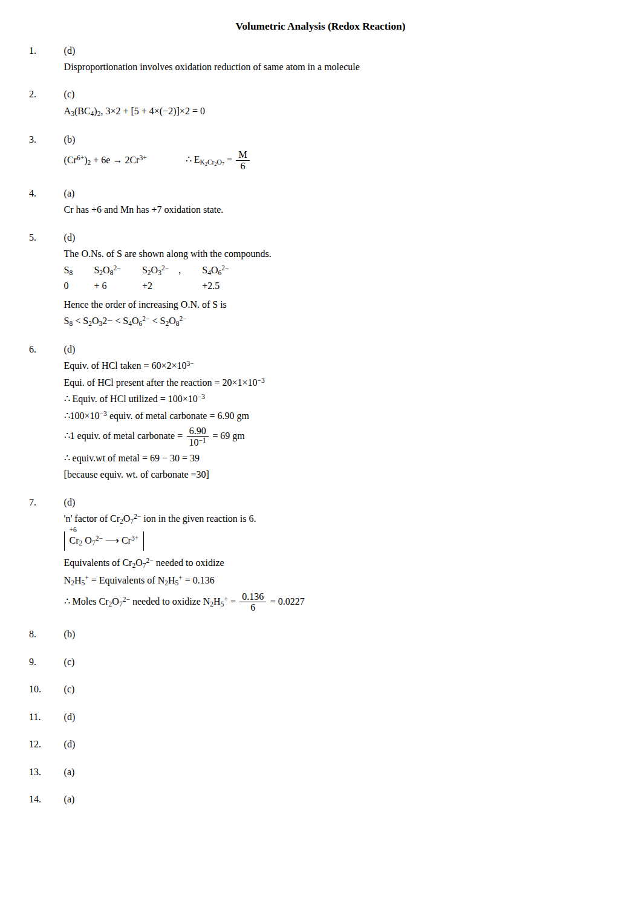Volumetric Analysis (Redox Reaction)
1.
(d)
Disproportionation involves oxidation reduction of same atom in a molecule
2.
(c)
A3(BC4)2, 3×2 + [5 + 4×(−2)]×2 = 0
3.
(b)
(Cr6+)2 + 6e → 2Cr3+ ∴ EK2Cr2O7 = M 6
4.
(a)
Cr has +6 and Mn has +7 oxidation state.
5.
(d)
The O.Ns. of S are shown along with the compounds.
| S 8 | S 2 O 8 2− | S 2 O 3 2− , | S 4 O 6 2− |
| 0 | + 6 | +2 | +2.5 |
Hence the order of increasing O.N. of S is
S8 < S2O32− < S4O62− < S2O82−
6.
(d)
Equiv. of HCl taken = 60×2×103−
Equi. of HCl present after the reaction = 20×1×10−3
∴ Equiv. of HCl utilized = 100×10−3
∴100×10−3 equiv. of metal carbonate = 6.90 gm
∴1 equiv. of metal carbonate = 6.9010−1 = 69 gm
∴ equiv.wt of metal = 69 − 30 = 39
[because equiv. wt. of carbonate =30]
7.
(d)
'n' factor of Cr2O72− ion in the given reaction is 6.
+6 Cr2 O72− ⟶ Cr3+
Equivalents of Cr2O72− needed to oxidize
N2H5+ = Equivalents of N2H5+ = 0.136
∴ Moles Cr2O72− needed to oxidize N2H5+ = 0.1366 = 0.0227
8.
(b)
9.
(c)
10.
(c)
11.
(d)
12.
(d)
13.
(a)
14.
(a)